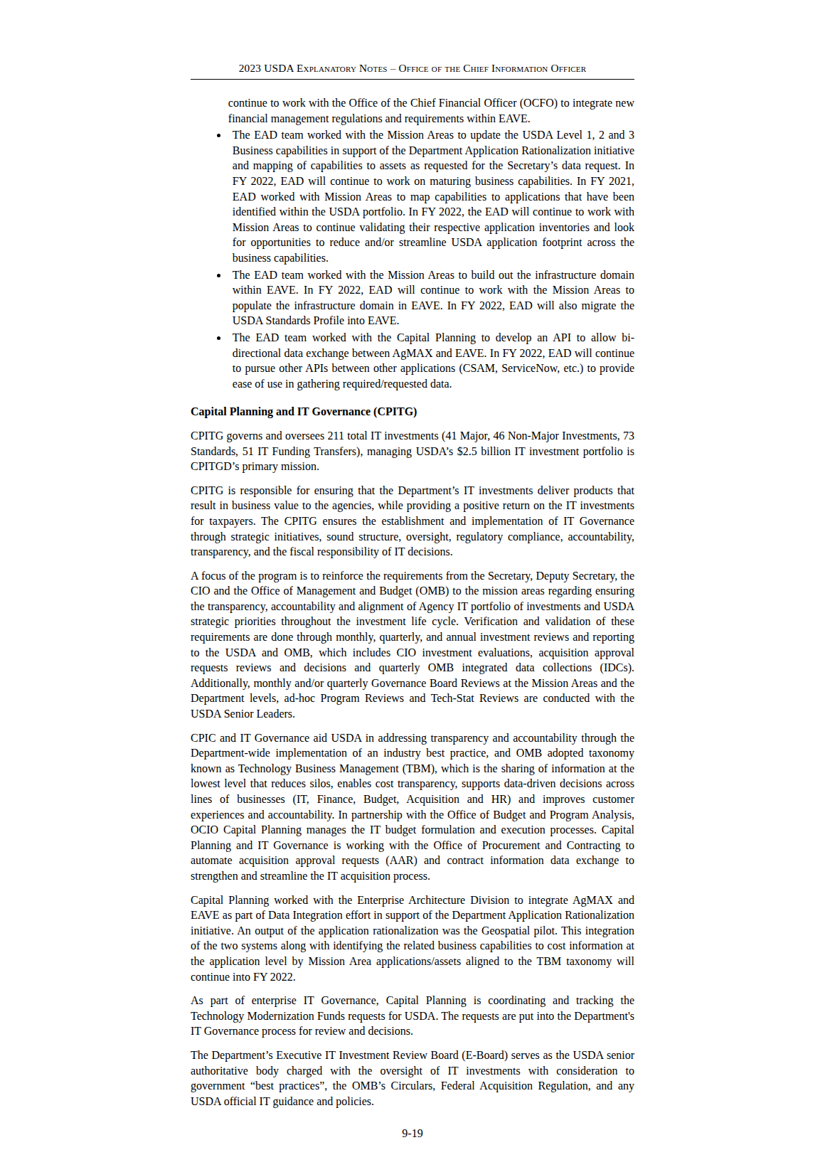2023 USDA Explanatory Notes – Office of the Chief Information Officer
continue to work with the Office of the Chief Financial Officer (OCFO) to integrate new financial management regulations and requirements within EAVE.
The EAD team worked with the Mission Areas to update the USDA Level 1, 2 and 3 Business capabilities in support of the Department Application Rationalization initiative and mapping of capabilities to assets as requested for the Secretary’s data request. In FY 2022, EAD will continue to work on maturing business capabilities. In FY 2021, EAD worked with Mission Areas to map capabilities to applications that have been identified within the USDA portfolio. In FY 2022, the EAD will continue to work with Mission Areas to continue validating their respective application inventories and look for opportunities to reduce and/or streamline USDA application footprint across the business capabilities.
The EAD team worked with the Mission Areas to build out the infrastructure domain within EAVE. In FY 2022, EAD will continue to work with the Mission Areas to populate the infrastructure domain in EAVE. In FY 2022, EAD will also migrate the USDA Standards Profile into EAVE.
The EAD team worked with the Capital Planning to develop an API to allow bi-directional data exchange between AgMAX and EAVE. In FY 2022, EAD will continue to pursue other APIs between other applications (CSAM, ServiceNow, etc.) to provide ease of use in gathering required/requested data.
Capital Planning and IT Governance (CPITG)
CPITG governs and oversees 211 total IT investments (41 Major, 46 Non-Major Investments, 73 Standards, 51 IT Funding Transfers), managing USDA’s $2.5 billion IT investment portfolio is CPITGD’s primary mission.
CPITG is responsible for ensuring that the Department’s IT investments deliver products that result in business value to the agencies, while providing a positive return on the IT investments for taxpayers. The CPITG ensures the establishment and implementation of IT Governance through strategic initiatives, sound structure, oversight, regulatory compliance, accountability, transparency, and the fiscal responsibility of IT decisions.
A focus of the program is to reinforce the requirements from the Secretary, Deputy Secretary, the CIO and the Office of Management and Budget (OMB) to the mission areas regarding ensuring the transparency, accountability and alignment of Agency IT portfolio of investments and USDA strategic priorities throughout the investment life cycle. Verification and validation of these requirements are done through monthly, quarterly, and annual investment reviews and reporting to the USDA and OMB, which includes CIO investment evaluations, acquisition approval requests reviews and decisions and quarterly OMB integrated data collections (IDCs). Additionally, monthly and/or quarterly Governance Board Reviews at the Mission Areas and the Department levels, ad-hoc Program Reviews and Tech-Stat Reviews are conducted with the USDA Senior Leaders.
CPIC and IT Governance aid USDA in addressing transparency and accountability through the Department-wide implementation of an industry best practice, and OMB adopted taxonomy known as Technology Business Management (TBM), which is the sharing of information at the lowest level that reduces silos, enables cost transparency, supports data-driven decisions across lines of businesses (IT, Finance, Budget, Acquisition and HR) and improves customer experiences and accountability. In partnership with the Office of Budget and Program Analysis, OCIO Capital Planning manages the IT budget formulation and execution processes. Capital Planning and IT Governance is working with the Office of Procurement and Contracting to automate acquisition approval requests (AAR) and contract information data exchange to strengthen and streamline the IT acquisition process.
Capital Planning worked with the Enterprise Architecture Division to integrate AgMAX and EAVE as part of Data Integration effort in support of the Department Application Rationalization initiative. An output of the application rationalization was the Geospatial pilot. This integration of the two systems along with identifying the related business capabilities to cost information at the application level by Mission Area applications/assets aligned to the TBM taxonomy will continue into FY 2022.
As part of enterprise IT Governance, Capital Planning is coordinating and tracking the Technology Modernization Funds requests for USDA. The requests are put into the Department's IT Governance process for review and decisions.
The Department’s Executive IT Investment Review Board (E-Board) serves as the USDA senior authoritative body charged with the oversight of IT investments with consideration to government “best practices”, the OMB’s Circulars, Federal Acquisition Regulation, and any USDA official IT guidance and policies.
9-19